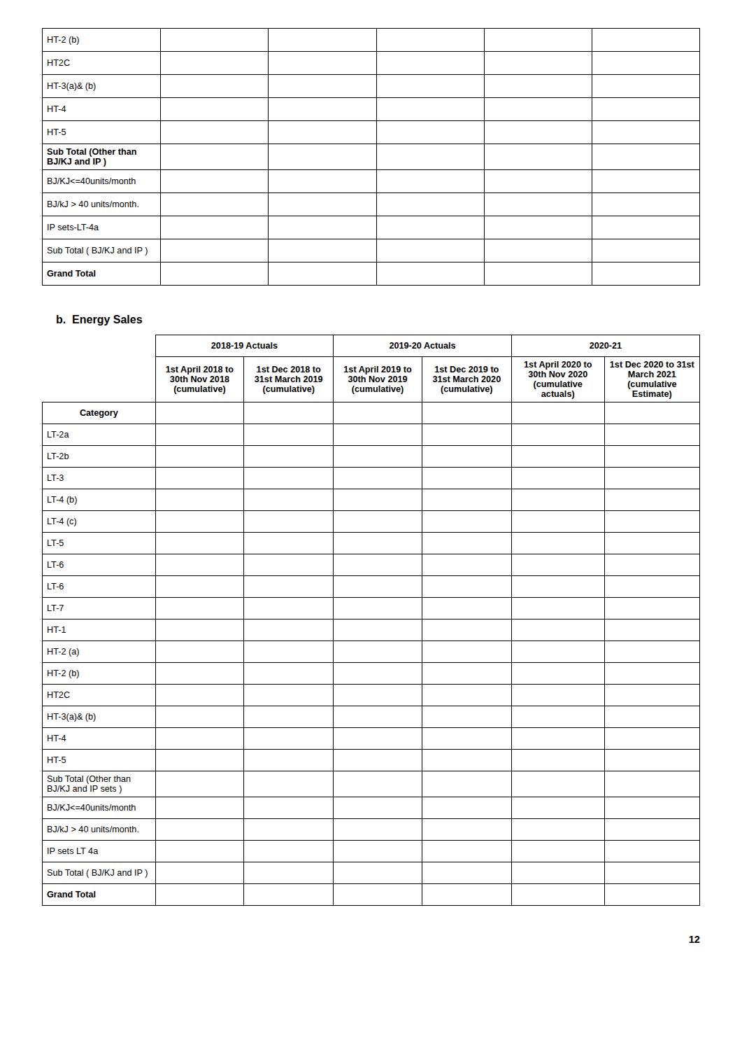| HT-2 (b) | | | | | |
| HT2C | | | | | |
| HT-3(a)& (b) | | | | | |
| HT-4 | | | | | |
| HT-5 | | | | | |
| Sub Total (Other than BJ/KJ and IP ) | | | | | |
| BJ/KJ<=40units/month | | | | | |
| BJ/kJ > 40 units/month. | | | | | |
| IP sets-LT-4a | | | | | |
| Sub Total ( BJ/KJ and IP ) | | | | | |
| Grand Total | | | | | |
b. Energy Sales
| | 2018-19 Actuals | 2019-20 Actuals | 2020-21 |
| 1st April 2018 to 30th Nov 2018 (cumulative) | 1st Dec 2018 to 31st March 2019 (cumulative) | 1st April 2019 to 30th Nov 2019 (cumulative) | 1st Dec 2019 to 31st March 2020 (cumulative) | 1st April 2020 to 30th Nov 2020 (cumulative actuals) | 1st Dec 2020 to 31st March 2021 (cumulative Estimate) |
| Category | | | | | | |
| LT-2a | | | | | | |
| LT-2b | | | | | | |
| LT-3 | | | | | | |
| LT-4 (b) | | | | | | |
| LT-4 (c) | | | | | | |
| LT-5 | | | | | | |
| LT-6 | | | | | | |
| LT-6 | | | | | | |
| LT-7 | | | | | | |
| HT-1 | | | | | | |
| HT-2 (a) | | | | | | |
| HT-2 (b) | | | | | | |
| HT2C | | | | | | |
| HT-3(a)& (b) | | | | | | |
| HT-4 | | | | | | |
| HT-5 | | | | | | |
| Sub Total (Other than BJ/KJ and IP sets ) | | | | | | |
| BJ/KJ<=40units/month | | | | | | |
| BJ/kJ > 40 units/month. | | | | | | |
| IP sets LT 4a | | | | | | |
| Sub Total ( BJ/KJ and IP ) | | | | | | |
| Grand Total | | | | | | |
12